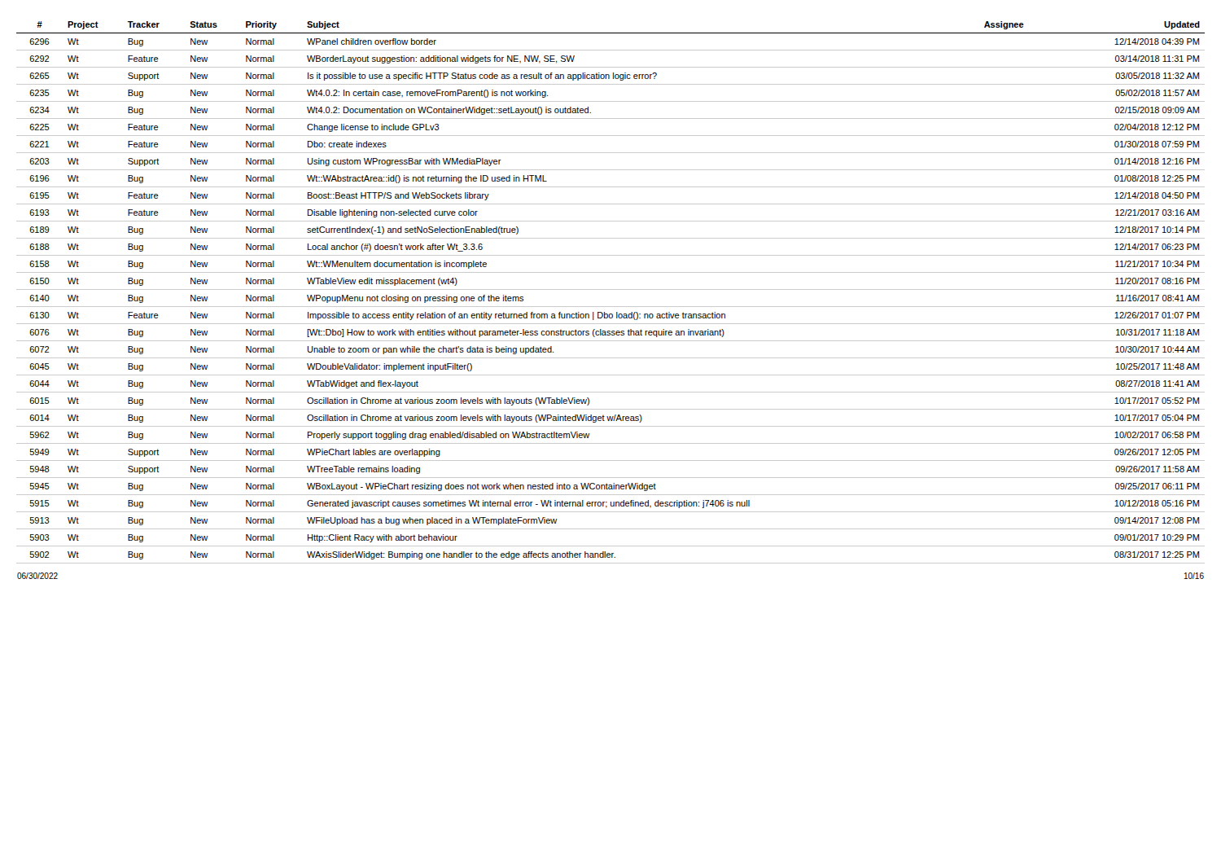| # | Project | Tracker | Status | Priority | Subject | Assignee | Updated |
| --- | --- | --- | --- | --- | --- | --- | --- |
| 6296 | Wt | Bug | New | Normal | WPanel children overflow border | | 12/14/2018 04:39 PM |
| 6292 | Wt | Feature | New | Normal | WBorderLayout suggestion: additional widgets for NE, NW, SE, SW | | 03/14/2018 11:31 PM |
| 6265 | Wt | Support | New | Normal | Is it possible to use a specific HTTP Status code as a result of an application logic error? | | 03/05/2018 11:32 AM |
| 6235 | Wt | Bug | New | Normal | Wt4.0.2: In certain case, removeFromParent() is not working. | | 05/02/2018 11:57 AM |
| 6234 | Wt | Bug | New | Normal | Wt4.0.2: Documentation on WContainerWidget::setLayout() is outdated. | | 02/15/2018 09:09 AM |
| 6225 | Wt | Feature | New | Normal | Change license to include GPLv3 | | 02/04/2018 12:12 PM |
| 6221 | Wt | Feature | New | Normal | Dbo: create indexes | | 01/30/2018 07:59 PM |
| 6203 | Wt | Support | New | Normal | Using custom WProgressBar with WMediaPlayer | | 01/14/2018 12:16 PM |
| 6196 | Wt | Bug | New | Normal | Wt::WAbstractArea::id() is not returning the ID used in HTML | | 01/08/2018 12:25 PM |
| 6195 | Wt | Feature | New | Normal | Boost::Beast HTTP/S and WebSockets library | | 12/14/2018 04:50 PM |
| 6193 | Wt | Feature | New | Normal | Disable lightening non-selected curve color | | 12/21/2017 03:16 AM |
| 6189 | Wt | Bug | New | Normal | setCurrentIndex(-1) and setNoSelectionEnabled(true) | | 12/18/2017 10:14 PM |
| 6188 | Wt | Bug | New | Normal | Local anchor (#) doesn't work after Wt_3.3.6 | | 12/14/2017 06:23 PM |
| 6158 | Wt | Bug | New | Normal | Wt::WMenuItem documentation is incomplete | | 11/21/2017 10:34 PM |
| 6150 | Wt | Bug | New | Normal | WTableView edit missplacement (wt4) | | 11/20/2017 08:16 PM |
| 6140 | Wt | Bug | New | Normal | WPopupMenu not closing on pressing one of the items | | 11/16/2017 08:41 AM |
| 6130 | Wt | Feature | New | Normal | Impossible to access entity relation of an entity returned from a function / Dbo load(): no active transaction | | 12/26/2017 01:07 PM |
| 6076 | Wt | Bug | New | Normal | [Wt::Dbo] How to work with entities without parameter-less constructors (classes that require an invariant) | | 10/31/2017 11:18 AM |
| 6072 | Wt | Bug | New | Normal | Unable to zoom or pan while the chart's data is being updated. | | 10/30/2017 10:44 AM |
| 6045 | Wt | Bug | New | Normal | WDoubleValidator: implement inputFilter() | | 10/25/2017 11:48 AM |
| 6044 | Wt | Bug | New | Normal | WTabWidget and flex-layout | | 08/27/2018 11:41 AM |
| 6015 | Wt | Bug | New | Normal | Oscillation in Chrome at various zoom levels with layouts (WTableView) | | 10/17/2017 05:52 PM |
| 6014 | Wt | Bug | New | Normal | Oscillation in Chrome at various zoom levels with layouts (WPaintedWidget w/Areas) | | 10/17/2017 05:04 PM |
| 5962 | Wt | Bug | New | Normal | Properly support toggling drag enabled/disabled on WAbstractItemView | | 10/02/2017 06:58 PM |
| 5949 | Wt | Support | New | Normal | WPieChart lables are overlapping | | 09/26/2017 12:05 PM |
| 5948 | Wt | Support | New | Normal | WTreeTable remains loading | | 09/26/2017 11:58 AM |
| 5945 | Wt | Bug | New | Normal | WBoxLayout - WPieChart resizing does not work when nested into a WContainerWidget | | 09/25/2017 06:11 PM |
| 5915 | Wt | Bug | New | Normal | Generated javascript causes sometimes Wt internal error - Wt internal error; undefined, description: j7406 is null | | 10/12/2018 05:16 PM |
| 5913 | Wt | Bug | New | Normal | WFileUpload has a bug when placed in a WTemplateFormView | | 09/14/2017 12:08 PM |
| 5903 | Wt | Bug | New | Normal | Http::Client Racy with abort behaviour | | 09/01/2017 10:29 PM |
| 5902 | Wt | Bug | New | Normal | WAxisSliderWidget: Bumping one handler to the edge affects another handler. | | 08/31/2017 12:25 PM |
| 06/30/2022 | 10/16 |